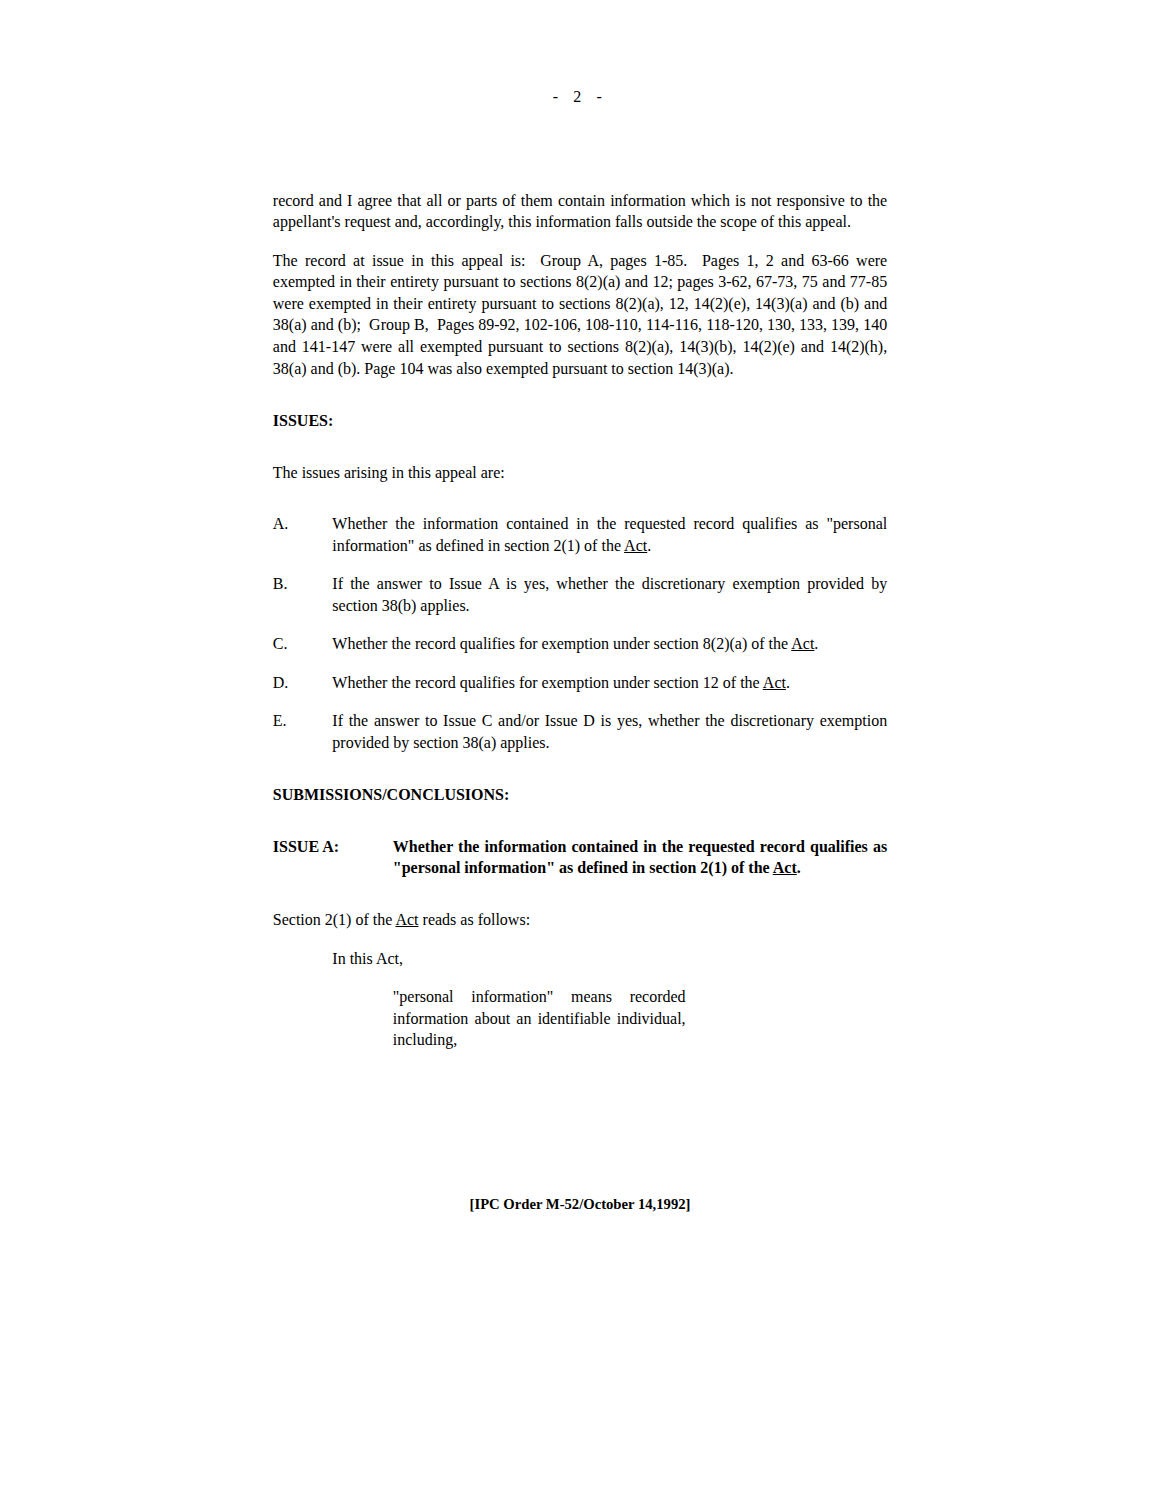- 2 -
record and I agree that all or parts of them contain information which is not responsive to the appellant's request and, accordingly, this information falls outside the scope of this appeal.
The record at issue in this appeal is: Group A, pages 1-85. Pages 1, 2 and 63-66 were exempted in their entirety pursuant to sections 8(2)(a) and 12; pages 3-62, 67-73, 75 and 77-85 were exempted in their entirety pursuant to sections 8(2)(a), 12, 14(2)(e), 14(3)(a) and (b) and 38(a) and (b); Group B, Pages 89-92, 102-106, 108-110, 114-116, 118-120, 130, 133, 139, 140 and 141-147 were all exempted pursuant to sections 8(2)(a), 14(3)(b), 14(2)(e) and 14(2)(h), 38(a) and (b). Page 104 was also exempted pursuant to section 14(3)(a).
ISSUES:
The issues arising in this appeal are:
A.
Whether the information contained in the requested record qualifies as "personal information" as defined in section 2(1) of the Act.
B.
If the answer to Issue A is yes, whether the discretionary exemption provided by section 38(b) applies.
C.
Whether the record qualifies for exemption under section 8(2)(a) of the Act.
D.
Whether the record qualifies for exemption under section 12 of the Act.
E.
If the answer to Issue C and/or Issue D is yes, whether the discretionary exemption provided by section 38(a) applies.
SUBMISSIONS/CONCLUSIONS:
ISSUE A:
Whether the information contained in the requested record qualifies as "personal information" as defined in section 2(1) of the Act.
Section 2(1) of the Act reads as follows:
In this Act,
"personal information" means recorded information about an identifiable individual, including,
[IPC Order M-52/October 14,1992]